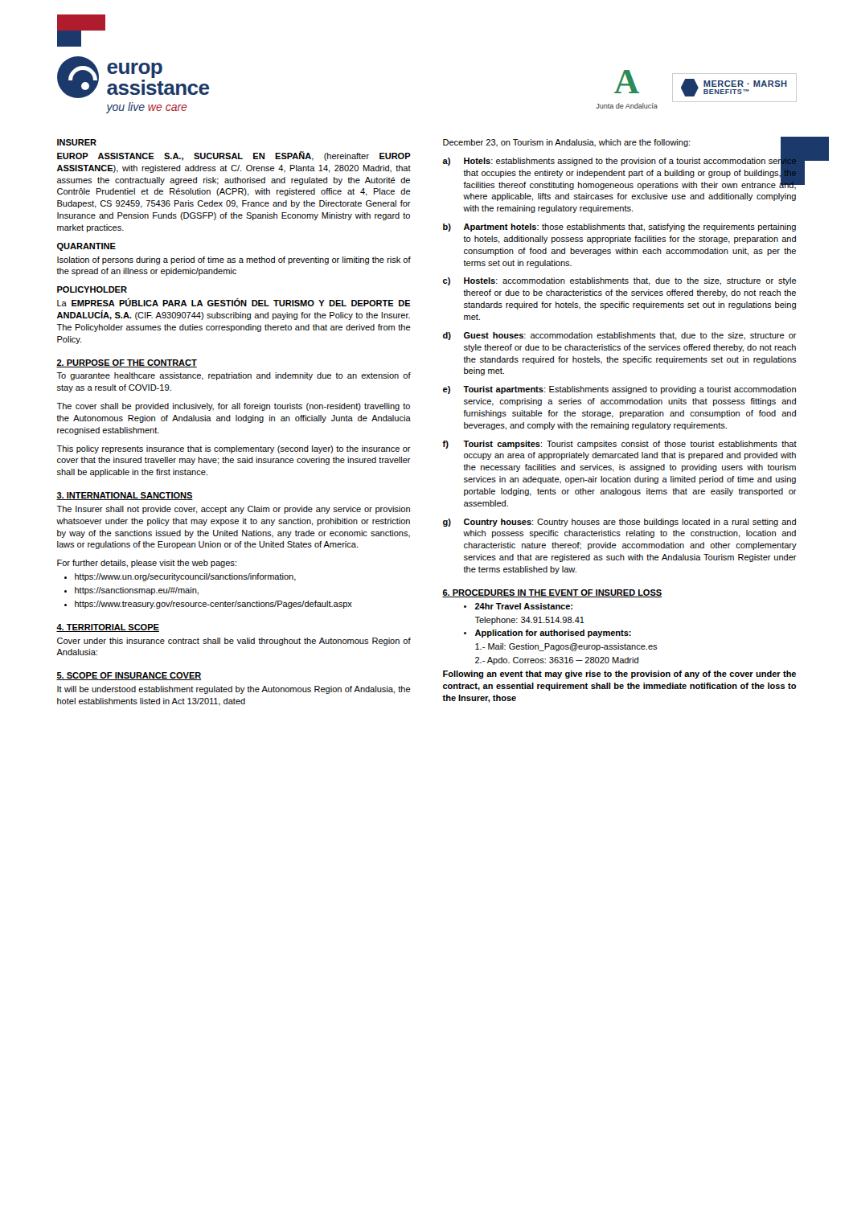europ assistance you live we care
A
Junta de Andalucía
MERCER · MARSH
BENEFITS™
INSURER
EUROP ASSISTANCE S.A., SUCURSAL EN ESPAÑA, (hereinafter EUROP ASSISTANCE), with registered address at C/. Orense 4, Planta 14, 28020 Madrid, that assumes the contractually agreed risk; authorised and regulated by the Autorité de Contrôle Prudentiel et de Résolution (ACPR), with registered office at 4, Place de Budapest, CS 92459, 75436 Paris Cedex 09, France and by the Directorate General for Insurance and Pension Funds (DGSFP) of the Spanish Economy Ministry with regard to market practices.
QUARANTINE
Isolation of persons during a period of time as a method of preventing or limiting the risk of the spread of an illness or epidemic/pandemic
POLICYHOLDER
La EMPRESA PÚBLICA PARA LA GESTIÓN DEL TURISMO Y DEL DEPORTE DE ANDALUCÍA, S.A. (CIF. A93090744) subscribing and paying for the Policy to the Insurer. The Policyholder assumes the duties corresponding thereto and that are derived from the Policy.
2. PURPOSE OF THE CONTRACT
To guarantee healthcare assistance, repatriation and indemnity due to an extension of stay as a result of COVID-19.
The cover shall be provided inclusively, for all foreign tourists (non-resident) travelling to the Autonomous Region of Andalusia and lodging in an officially Junta de Andalucia recognised establishment.
This policy represents insurance that is complementary (second layer) to the insurance or cover that the insured traveller may have; the said insurance covering the insured traveller shall be applicable in the first instance.
3. INTERNATIONAL SANCTIONS
The Insurer shall not provide cover, accept any Claim or provide any service or provision whatsoever under the policy that may expose it to any sanction, prohibition or restriction by way of the sanctions issued by the United Nations, any trade or economic sanctions, laws or regulations of the European Union or of the United States of America.
For further details, please visit the web pages:
https://www.un.org/securitycouncil/sanctions/information,
https://sanctionsmap.eu/#/main,
https://www.treasury.gov/resource-center/sanctions/Pages/default.aspx
4. TERRITORIAL SCOPE
Cover under this insurance contract shall be valid throughout the Autonomous Region of Andalusia:
5. SCOPE OF INSURANCE COVER
It will be understood establishment regulated by the Autonomous Region of Andalusia, the hotel establishments listed in Act 13/2011, dated
December 23, on Tourism in Andalusia, which are the following:
Hotels: establishments assigned to the provision of a tourist accommodation service that occupies the entirety or independent part of a building or group of buildings, the facilities thereof constituting homogeneous operations with their own entrance and, where applicable, lifts and staircases for exclusive use and additionally complying with the remaining regulatory requirements.
Apartment hotels: those establishments that, satisfying the requirements pertaining to hotels, additionally possess appropriate facilities for the storage, preparation and consumption of food and beverages within each accommodation unit, as per the terms set out in regulations.
Hostels: accommodation establishments that, due to the size, structure or style thereof or due to be characteristics of the services offered thereby, do not reach the standards required for hotels, the specific requirements set out in regulations being met.
Guest houses: accommodation establishments that, due to the size, structure or style thereof or due to be characteristics of the services offered thereby, do not reach the standards required for hostels, the specific requirements set out in regulations being met.
Tourist apartments: Establishments assigned to providing a tourist accommodation service, comprising a series of accommodation units that possess fittings and furnishings suitable for the storage, preparation and consumption of food and beverages, and comply with the remaining regulatory requirements.
Tourist campsites: Tourist campsites consist of those tourist establishments that occupy an area of appropriately demarcated land that is prepared and provided with the necessary facilities and services, is assigned to providing users with tourism services in an adequate, open-air location during a limited period of time and using portable lodging, tents or other analogous items that are easily transported or assembled.
Country houses: Country houses are those buildings located in a rural setting and which possess specific characteristics relating to the construction, location and characteristic nature thereof; provide accommodation and other complementary services and that are registered as such with the Andalusia Tourism Register under the terms established by law.
6. PROCEDURES IN THE EVENT OF INSURED LOSS
24hr Travel Assistance:
Telephone: 34.91.514.98.41
Application for authorised payments:
1.- Mail: Gestion_Pagos@europ-assistance.es
2.- Apdo. Correos: 36316 ─ 28020 Madrid
Following an event that may give rise to the provision of any of the cover under the contract, an essential requirement shall be the immediate notification of the loss to the Insurer, those